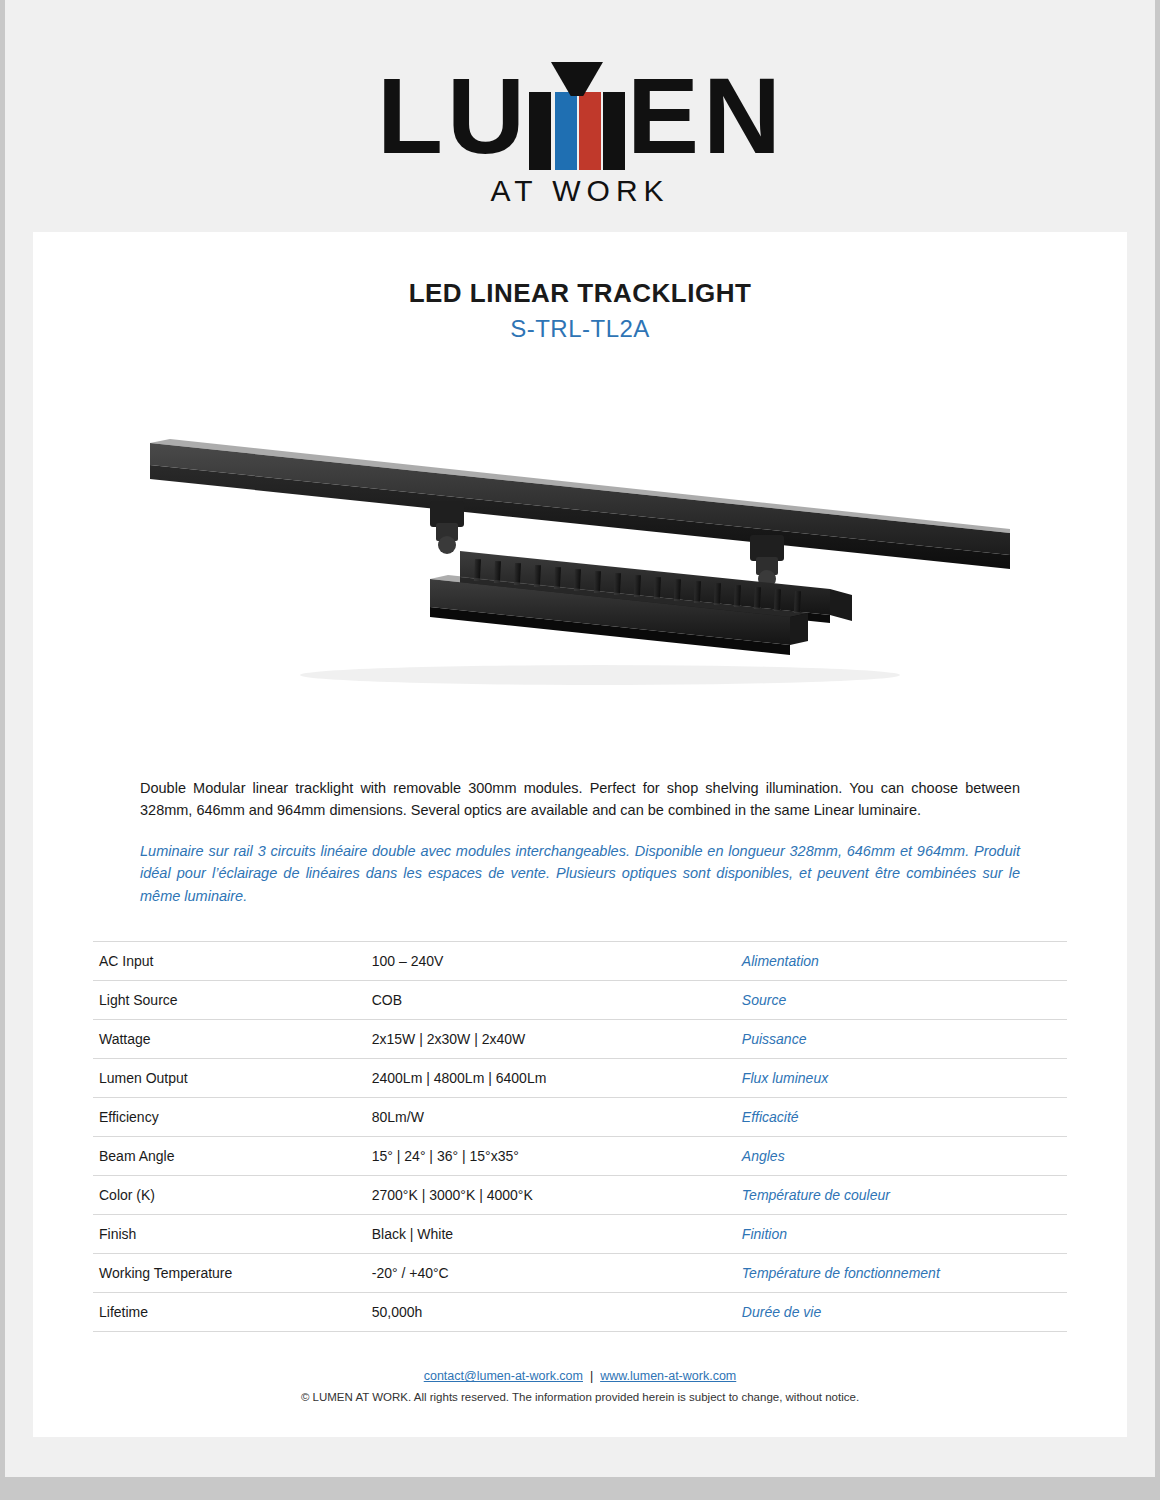LU EN
AT WORK
LED LINEAR TRACKLIGHT
S-TRL-TL2A
Double Modular linear tracklight with removable 300mm modules. Perfect for shop shelving illumination. You can choose between 328mm, 646mm and 964mm dimensions. Several optics are available and can be combined in the same Linear luminaire.
Luminaire sur rail 3 circuits linéaire double avec modules interchangeables. Disponible en longueur 328mm, 646mm et 964mm. Produit idéal pour l’éclairage de linéaires dans les espaces de vente. Plusieurs optiques sont disponibles, et peuvent être combinées sur le même luminaire.
| AC Input | 100 – 240V | Alimentation |
| Light Source | COB | Source |
| Wattage | 2x15W / 2x30W / 2x40W | Puissance |
| Lumen Output | 2400Lm / 4800Lm / 6400Lm | Flux lumineux |
| Efficiency | 80Lm/W | Efficacité |
| Beam Angle | 15° / 24° / 36° / 15°x35° | Angles |
| Color (K) | 2700°K / 3000°K / 4000°K | Température de couleur |
| Finish | Black / White | Finition |
| Working Temperature | -20° / +40°C | Température de fonctionnement |
| Lifetime | 50,000h | Durée de vie |
contact@lumen-at-work.com | www.lumen-at-work.com
© LUMEN AT WORK. All rights reserved. The information provided herein is subject to change, without notice.